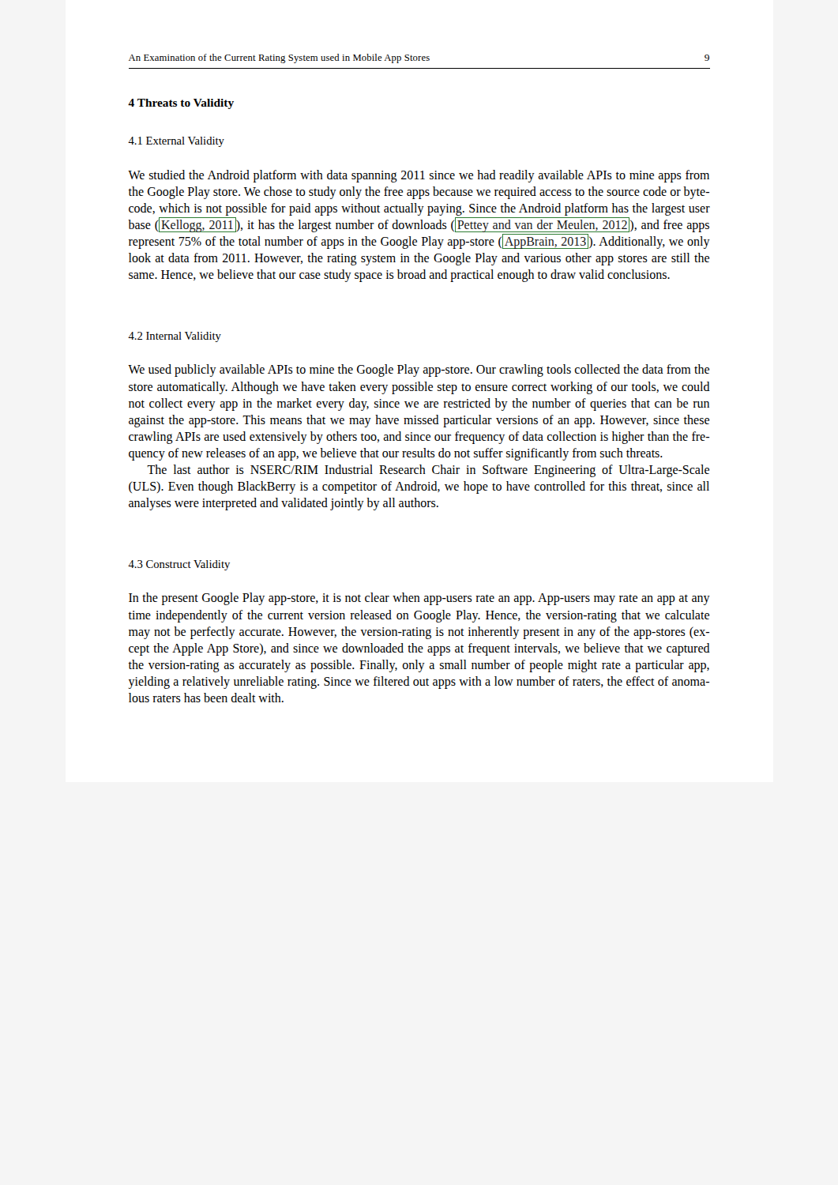An Examination of the Current Rating System used in Mobile App Stores 9
4 Threats to Validity
4.1 External Validity
We studied the Android platform with data spanning 2011 since we had readily available APIs to mine apps from the Google Play store. We chose to study only the free apps because we required access to the source code or bytecode, which is not possible for paid apps without actually paying. Since the Android platform has the largest user base (Kellogg, 2011), it has the largest number of downloads (Pettey and van der Meulen, 2012), and free apps represent 75% of the total number of apps in the Google Play app-store (AppBrain, 2013). Additionally, we only look at data from 2011. However, the rating system in the Google Play and various other app stores are still the same. Hence, we believe that our case study space is broad and practical enough to draw valid conclusions.
4.2 Internal Validity
We used publicly available APIs to mine the Google Play app-store. Our crawling tools collected the data from the store automatically. Although we have taken every possible step to ensure correct working of our tools, we could not collect every app in the market every day, since we are restricted by the number of queries that can be run against the app-store. This means that we may have missed particular versions of an app. However, since these crawling APIs are used extensively by others too, and since our frequency of data collection is higher than the frequency of new releases of an app, we believe that our results do not suffer significantly from such threats.
The last author is NSERC/RIM Industrial Research Chair in Software Engineering of Ultra-Large-Scale (ULS). Even though BlackBerry is a competitor of Android, we hope to have controlled for this threat, since all analyses were interpreted and validated jointly by all authors.
4.3 Construct Validity
In the present Google Play app-store, it is not clear when app-users rate an app. App-users may rate an app at any time independently of the current version released on Google Play. Hence, the version-rating that we calculate may not be perfectly accurate. However, the version-rating is not inherently present in any of the app-stores (except the Apple App Store), and since we downloaded the apps at frequent intervals, we believe that we captured the version-rating as accurately as possible. Finally, only a small number of people might rate a particular app, yielding a relatively unreliable rating. Since we filtered out apps with a low number of raters, the effect of anomalous raters has been dealt with.